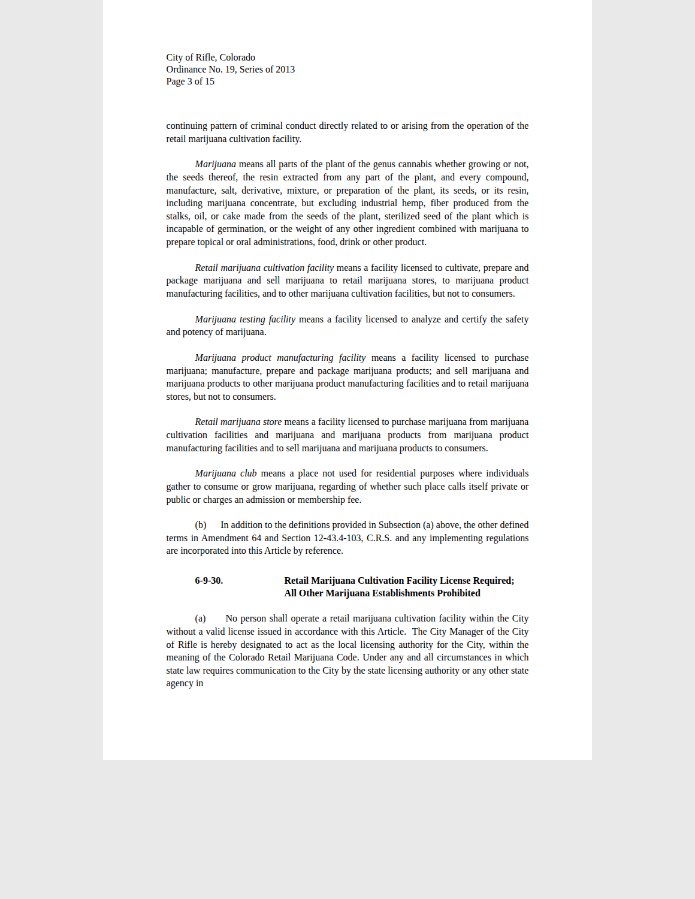City of Rifle, Colorado
Ordinance No. 19, Series of 2013
Page 3 of 15
continuing pattern of criminal conduct directly related to or arising from the operation of the retail marijuana cultivation facility.
Marijuana means all parts of the plant of the genus cannabis whether growing or not, the seeds thereof, the resin extracted from any part of the plant, and every compound, manufacture, salt, derivative, mixture, or preparation of the plant, its seeds, or its resin, including marijuana concentrate, but excluding industrial hemp, fiber produced from the stalks, oil, or cake made from the seeds of the plant, sterilized seed of the plant which is incapable of germination, or the weight of any other ingredient combined with marijuana to prepare topical or oral administrations, food, drink or other product.
Retail marijuana cultivation facility means a facility licensed to cultivate, prepare and package marijuana and sell marijuana to retail marijuana stores, to marijuana product manufacturing facilities, and to other marijuana cultivation facilities, but not to consumers.
Marijuana testing facility means a facility licensed to analyze and certify the safety and potency of marijuana.
Marijuana product manufacturing facility means a facility licensed to purchase marijuana; manufacture, prepare and package marijuana products; and sell marijuana and marijuana products to other marijuana product manufacturing facilities and to retail marijuana stores, but not to consumers.
Retail marijuana store means a facility licensed to purchase marijuana from marijuana cultivation facilities and marijuana and marijuana products from marijuana product manufacturing facilities and to sell marijuana and marijuana products to consumers.
Marijuana club means a place not used for residential purposes where individuals gather to consume or grow marijuana, regarding of whether such place calls itself private or public or charges an admission or membership fee.
(b) In addition to the definitions provided in Subsection (a) above, the other defined terms in Amendment 64 and Section 12-43.4-103, C.R.S. and any implementing regulations are incorporated into this Article by reference.
6-9-30. Retail Marijuana Cultivation Facility License Required;
All Other Marijuana Establishments Prohibited
(a) No person shall operate a retail marijuana cultivation facility within the City without a valid license issued in accordance with this Article. The City Manager of the City of Rifle is hereby designated to act as the local licensing authority for the City, within the meaning of the Colorado Retail Marijuana Code. Under any and all circumstances in which state law requires communication to the City by the state licensing authority or any other state agency in